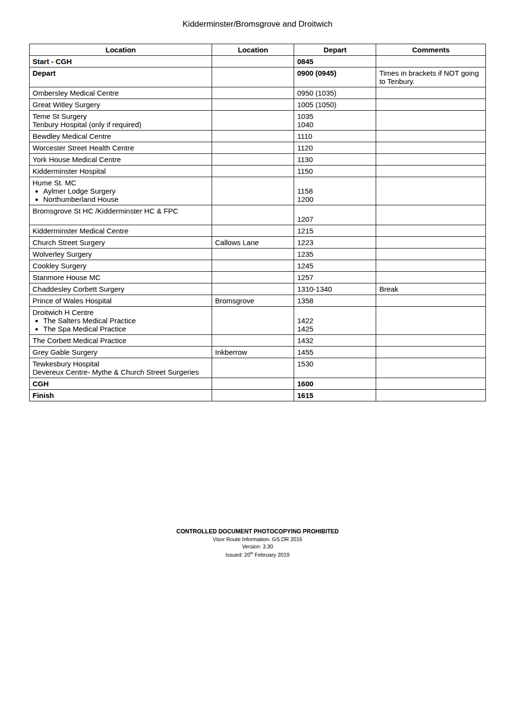Kidderminster/Bromsgrove and Droitwich
| Location | Location | Depart | Comments |
| --- | --- | --- | --- |
| Start - CGH | | 0845 | |
| Depart | | 0900 (0945) | Times in brackets if NOT going to Tenbury. |
| Ombersley Medical Centre | | 0950 (1035) | |
| Great Witley Surgery | | 1005 (1050) | |
| Teme St Surgery Tenbury Hospital (only if required) | | 1035 1040 | |
| Bewdley Medical Centre | | 1110 | |
| Worcester Street Health Centre | | 1120 | |
| York House Medical Centre | | 1130 | |
| Kidderminster Hospital | | 1150 | |
| Hume St. MC Aylmer Lodge Surgery Northumberland House | | 1158 1200 | |
| Bromsgrove St HC /Kidderminster HC & FPC | | 1207 | |
| Kidderminster Medical Centre | | 1215 | |
| Church Street Surgery | Callows Lane | 1223 | |
| Wolverley Surgery | | 1235 | |
| Cookley Surgery | | 1245 | |
| Stanmore House MC | | 1257 | |
| Chaddesley Corbett Surgery | | 1310-1340 | Break |
| Prince of Wales Hospital | Bromsgrove | 1358 | |
| Droitwich H Centre The Salters Medical Practice The Spa Medical Practice | | 1422 1425 | |
| The Corbett Medical Practice | | 1432 | |
| Grey Gable Surgery | Inkberrow | 1455 | |
| Tewkesbury Hospital Devereux Centre- Mythe & Church Street Surgeries | | 1530 | |
| CGH | | 1600 | |
| Finish | | 1615 | |
CONTROLLED DOCUMENT PHOTOCOPYING PROHIBITED
Visor Route Information- GS DR 2016
Version: 3.30
Issued: 20th February 2019